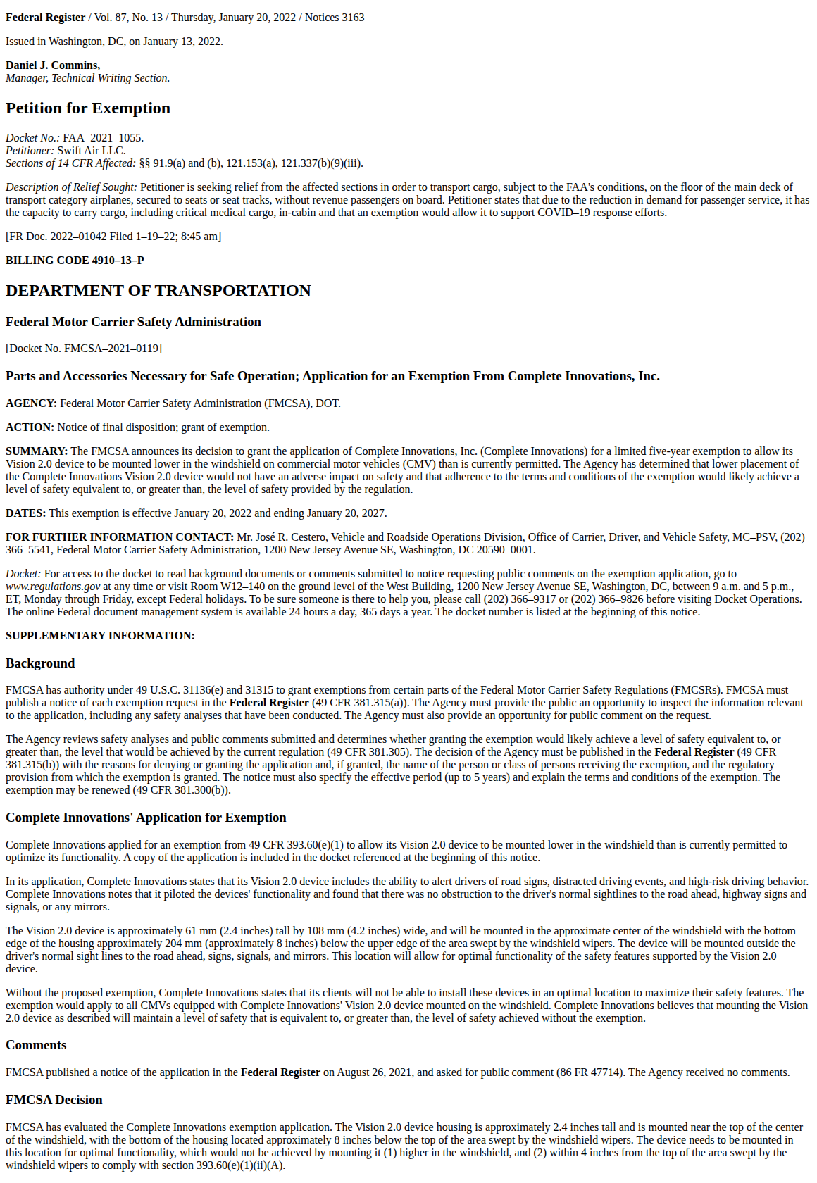Federal Register / Vol. 87, No. 13 / Thursday, January 20, 2022 / Notices 3163
Issued in Washington, DC, on January 13, 2022.
Daniel J. Commins,
Manager, Technical Writing Section.
Petition for Exemption
Docket No.: FAA–2021–1055.
Petitioner: Swift Air LLC.
Sections of 14 CFR Affected: §§ 91.9(a) and (b), 121.153(a), 121.337(b)(9)(iii).
Description of Relief Sought: Petitioner is seeking relief from the affected sections in order to transport cargo, subject to the FAA's conditions, on the floor of the main deck of transport category airplanes, secured to seats or seat tracks, without revenue passengers on board. Petitioner states that due to the reduction in demand for passenger service, it has the capacity to carry cargo, including critical medical cargo, in-cabin and that an exemption would allow it to support COVID–19 response efforts.
[FR Doc. 2022–01042 Filed 1–19–22; 8:45 am]
BILLING CODE 4910–13–P
DEPARTMENT OF TRANSPORTATION
Federal Motor Carrier Safety Administration
[Docket No. FMCSA–2021–0119]
Parts and Accessories Necessary for Safe Operation; Application for an Exemption From Complete Innovations, Inc.
AGENCY: Federal Motor Carrier Safety Administration (FMCSA), DOT.
ACTION: Notice of final disposition; grant of exemption.
SUMMARY: The FMCSA announces its decision to grant the application of Complete Innovations, Inc. (Complete Innovations) for a limited five-year exemption to allow its Vision 2.0 device to be mounted lower in the windshield on commercial motor vehicles (CMV) than is currently permitted. The Agency has determined that lower placement of the Complete Innovations Vision 2.0 device would not have an adverse impact on safety and that adherence to the terms and conditions of the exemption would likely achieve a level of safety equivalent to, or greater than, the level of safety provided by the regulation.
DATES: This exemption is effective January 20, 2022 and ending January 20, 2027.
FOR FURTHER INFORMATION CONTACT: Mr. José R. Cestero, Vehicle and Roadside Operations Division, Office of Carrier, Driver, and Vehicle Safety, MC–PSV, (202) 366–5541, Federal Motor Carrier Safety Administration, 1200 New Jersey Avenue SE, Washington, DC 20590–0001.
Docket: For access to the docket to read background documents or comments submitted to notice requesting public comments on the exemption application, go to www.regulations.gov at any time or visit Room W12–140 on the ground level of the West Building, 1200 New Jersey Avenue SE, Washington, DC, between 9 a.m. and 5 p.m., ET, Monday through Friday, except Federal holidays. To be sure someone is there to help you, please call (202) 366–9317 or (202) 366–9826 before visiting Docket Operations. The online Federal document management system is available 24 hours a day, 365 days a year. The docket number is listed at the beginning of this notice.
SUPPLEMENTARY INFORMATION:
Background
FMCSA has authority under 49 U.S.C. 31136(e) and 31315 to grant exemptions from certain parts of the Federal Motor Carrier Safety Regulations (FMCSRs). FMCSA must publish a notice of each exemption request in the Federal Register (49 CFR 381.315(a)). The Agency must provide the public an opportunity to inspect the information relevant to the application, including any safety analyses that have been conducted. The Agency must also provide an opportunity for public comment on the request.
The Agency reviews safety analyses and public comments submitted and determines whether granting the exemption would likely achieve a level of safety equivalent to, or greater than, the level that would be achieved by the current regulation (49 CFR 381.305). The decision of the Agency must be published in the Federal Register (49 CFR 381.315(b)) with the reasons for denying or granting the application and, if granted, the name of the person or class of persons receiving the exemption, and the regulatory provision from which the exemption is granted. The notice must also specify the effective period (up to 5 years) and explain the terms and conditions of the exemption. The exemption may be renewed (49 CFR 381.300(b)).
Complete Innovations' Application for Exemption
Complete Innovations applied for an exemption from 49 CFR 393.60(e)(1) to allow its Vision 2.0 device to be mounted lower in the windshield than is currently permitted to optimize its functionality. A copy of the application is included in the docket referenced at the beginning of this notice.
In its application, Complete Innovations states that its Vision 2.0 device includes the ability to alert drivers of road signs, distracted driving events, and high-risk driving behavior. Complete Innovations notes that it piloted the devices' functionality and found that there was no obstruction to the driver's normal sightlines to the road ahead, highway signs and signals, or any mirrors.
The Vision 2.0 device is approximately 61 mm (2.4 inches) tall by 108 mm (4.2 inches) wide, and will be mounted in the approximate center of the windshield with the bottom edge of the housing approximately 204 mm (approximately 8 inches) below the upper edge of the area swept by the windshield wipers. The device will be mounted outside the driver's normal sight lines to the road ahead, signs, signals, and mirrors. This location will allow for optimal functionality of the safety features supported by the Vision 2.0 device.
Without the proposed exemption, Complete Innovations states that its clients will not be able to install these devices in an optimal location to maximize their safety features. The exemption would apply to all CMVs equipped with Complete Innovations' Vision 2.0 device mounted on the windshield. Complete Innovations believes that mounting the Vision 2.0 device as described will maintain a level of safety that is equivalent to, or greater than, the level of safety achieved without the exemption.
Comments
FMCSA published a notice of the application in the Federal Register on August 26, 2021, and asked for public comment (86 FR 47714). The Agency received no comments.
FMCSA Decision
FMCSA has evaluated the Complete Innovations exemption application. The Vision 2.0 device housing is approximately 2.4 inches tall and is mounted near the top of the center of the windshield, with the bottom of the housing located approximately 8 inches below the top of the area swept by the windshield wipers. The device needs to be mounted in this location for optimal functionality, which would not be achieved by mounting it (1) higher in the windshield, and (2) within 4 inches from the top of the area swept by the windshield wipers to comply with section 393.60(e)(1)(ii)(A).